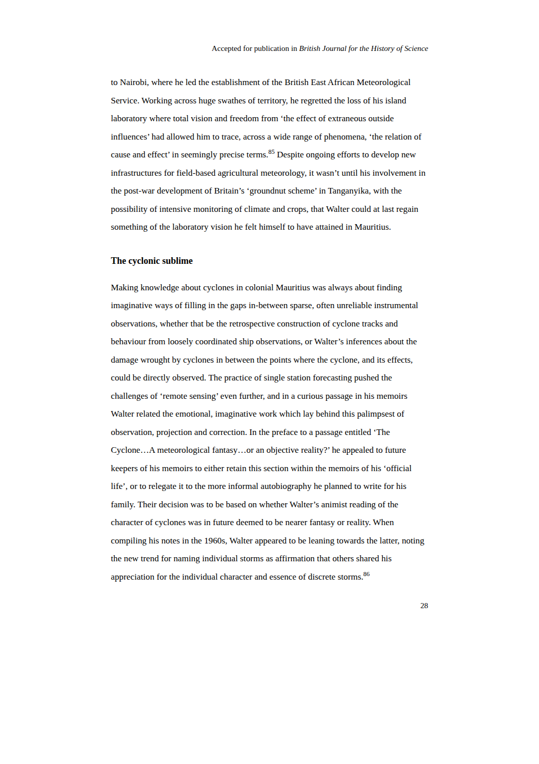Accepted for publication in British Journal for the History of Science
to Nairobi, where he led the establishment of the British East African Meteorological Service. Working across huge swathes of territory, he regretted the loss of his island laboratory where total vision and freedom from ‘the effect of extraneous outside influences’ had allowed him to trace, across a wide range of phenomena, ‘the relation of cause and effect’ in seemingly precise terms.85 Despite ongoing efforts to develop new infrastructures for field-based agricultural meteorology, it wasn’t until his involvement in the post-war development of Britain’s ‘groundnut scheme’ in Tanganyika, with the possibility of intensive monitoring of climate and crops, that Walter could at last regain something of the laboratory vision he felt himself to have attained in Mauritius.
The cyclonic sublime
Making knowledge about cyclones in colonial Mauritius was always about finding imaginative ways of filling in the gaps in-between sparse, often unreliable instrumental observations, whether that be the retrospective construction of cyclone tracks and behaviour from loosely coordinated ship observations, or Walter’s inferences about the damage wrought by cyclones in between the points where the cyclone, and its effects, could be directly observed. The practice of single station forecasting pushed the challenges of ‘remote sensing’ even further, and in a curious passage in his memoirs Walter related the emotional, imaginative work which lay behind this palimpsest of observation, projection and correction. In the preface to a passage entitled ‘The Cyclone…A meteorological fantasy…or an objective reality?’ he appealed to future keepers of his memoirs to either retain this section within the memoirs of his ‘official life’, or to relegate it to the more informal autobiography he planned to write for his family. Their decision was to be based on whether Walter’s animist reading of the character of cyclones was in future deemed to be nearer fantasy or reality. When compiling his notes in the 1960s, Walter appeared to be leaning towards the latter, noting the new trend for naming individual storms as affirmation that others shared his appreciation for the individual character and essence of discrete storms.86
28